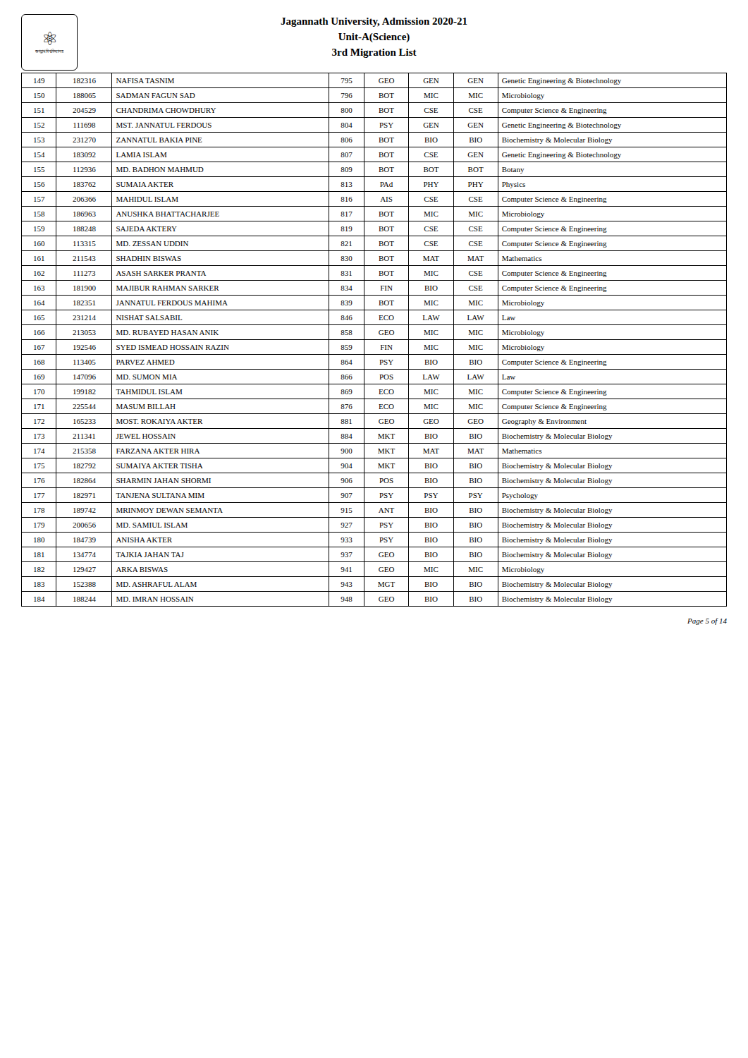⚛
জগন্নাথ বিশ্ববিদ্যালয়
Jagannath University, Admission 2020-21
Unit-A(Science)
3rd Migration List
| 149 | 182316 | NAFISA TASNIM | 795 | GEO | GEN | GEN | Genetic Engineering & Biotechnology |
| 150 | 188065 | SADMAN FAGUN SAD | 796 | BOT | MIC | MIC | Microbiology |
| 151 | 204529 | CHANDRIMA CHOWDHURY | 800 | BOT | CSE | CSE | Computer Science & Engineering |
| 152 | 111698 | MST. JANNATUL FERDOUS | 804 | PSY | GEN | GEN | Genetic Engineering & Biotechnology |
| 153 | 231270 | ZANNATUL BAKIA PINE | 806 | BOT | BIO | BIO | Biochemistry & Molecular Biology |
| 154 | 183092 | LAMIA ISLAM | 807 | BOT | CSE | GEN | Genetic Engineering & Biotechnology |
| 155 | 112936 | MD. BADHON MAHMUD | 809 | BOT | BOT | BOT | Botany |
| 156 | 183762 | SUMAIA AKTER | 813 | PAd | PHY | PHY | Physics |
| 157 | 206366 | MAHIDUL ISLAM | 816 | AIS | CSE | CSE | Computer Science & Engineering |
| 158 | 186963 | ANUSHKA BHATTACHARJEE | 817 | BOT | MIC | MIC | Microbiology |
| 159 | 188248 | SAJEDA AKTERY | 819 | BOT | CSE | CSE | Computer Science & Engineering |
| 160 | 113315 | MD. ZESSAN UDDIN | 821 | BOT | CSE | CSE | Computer Science & Engineering |
| 161 | 211543 | SHADHIN BISWAS | 830 | BOT | MAT | MAT | Mathematics |
| 162 | 111273 | ASASH SARKER PRANTA | 831 | BOT | MIC | CSE | Computer Science & Engineering |
| 163 | 181900 | MAJIBUR RAHMAN SARKER | 834 | FIN | BIO | CSE | Computer Science & Engineering |
| 164 | 182351 | JANNATUL FERDOUS MAHIMA | 839 | BOT | MIC | MIC | Microbiology |
| 165 | 231214 | NISHAT SALSABIL | 846 | ECO | LAW | LAW | Law |
| 166 | 213053 | MD. RUBAYED HASAN ANIK | 858 | GEO | MIC | MIC | Microbiology |
| 167 | 192546 | SYED ISMEAD HOSSAIN RAZIN | 859 | FIN | MIC | MIC | Microbiology |
| 168 | 113405 | PARVEZ AHMED | 864 | PSY | BIO | BIO | Computer Science & Engineering |
| 169 | 147096 | MD. SUMON MIA | 866 | POS | LAW | LAW | Law |
| 170 | 199182 | TAHMIDUL ISLAM | 869 | ECO | MIC | MIC | Computer Science & Engineering |
| 171 | 225544 | MASUM BILLAH | 876 | ECO | MIC | MIC | Computer Science & Engineering |
| 172 | 165233 | MOST. ROKAIYA AKTER | 881 | GEO | GEO | GEO | Geography & Environment |
| 173 | 211341 | JEWEL HOSSAIN | 884 | MKT | BIO | BIO | Biochemistry & Molecular Biology |
| 174 | 215358 | FARZANA AKTER HIRA | 900 | MKT | MAT | MAT | Mathematics |
| 175 | 182792 | SUMAIYA AKTER TISHA | 904 | MKT | BIO | BIO | Biochemistry & Molecular Biology |
| 176 | 182864 | SHARMIN JAHAN SHORMI | 906 | POS | BIO | BIO | Biochemistry & Molecular Biology |
| 177 | 182971 | TANJENA SULTANA MIM | 907 | PSY | PSY | PSY | Psychology |
| 178 | 189742 | MRINMOY DEWAN SEMANTA | 915 | ANT | BIO | BIO | Biochemistry & Molecular Biology |
| 179 | 200656 | MD. SAMIUL ISLAM | 927 | PSY | BIO | BIO | Biochemistry & Molecular Biology |
| 180 | 184739 | ANISHA AKTER | 933 | PSY | BIO | BIO | Biochemistry & Molecular Biology |
| 181 | 134774 | TAJKIA JAHAN TAJ | 937 | GEO | BIO | BIO | Biochemistry & Molecular Biology |
| 182 | 129427 | ARKA BISWAS | 941 | GEO | MIC | MIC | Microbiology |
| 183 | 152388 | MD. ASHRAFUL ALAM | 943 | MGT | BIO | BIO | Biochemistry & Molecular Biology |
| 184 | 188244 | MD. IMRAN HOSSAIN | 948 | GEO | BIO | BIO | Biochemistry & Molecular Biology |
Page 5 of 14